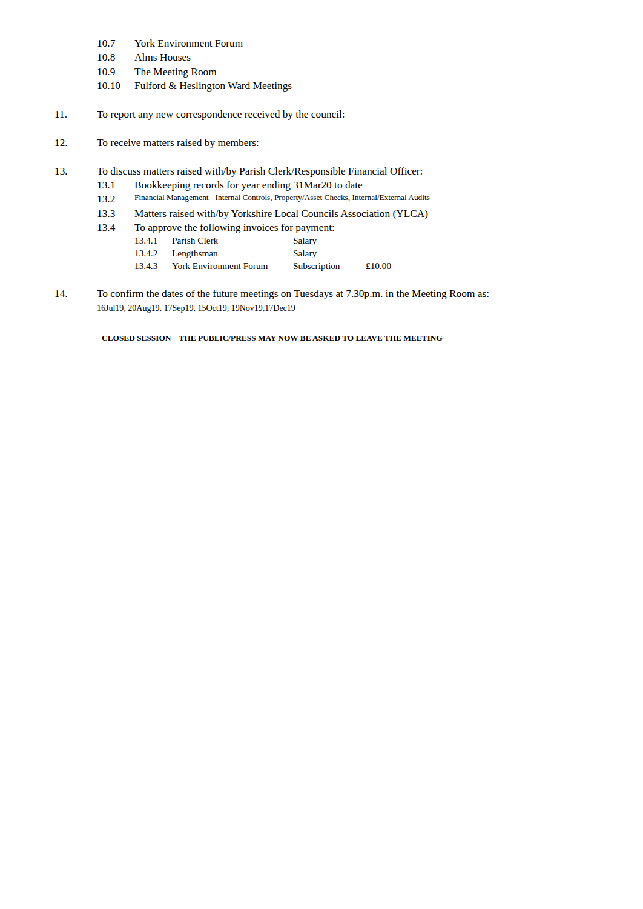10.7 York Environment Forum
10.8 Alms Houses
10.9 The Meeting Room
10.10 Fulford & Heslington Ward Meetings
11. To report any new correspondence received by the council:
12. To receive matters raised by members:
13. To discuss matters raised with/by Parish Clerk/Responsible Financial Officer:
13.1 Bookkeeping records for year ending 31Mar20 to date
13.2 Financial Management - Internal Controls, Property/Asset Checks, Internal/External Audits
13.3 Matters raised with/by Yorkshire Local Councils Association (YLCA)
13.4 To approve the following invoices for payment:
13.4.1 Parish Clerk Salary
13.4.2 Lengthsman Salary
13.4.3 York Environment Forum Subscription£10.00
14. To confirm the dates of the future meetings on Tuesdays at 7.30p.m. in the Meeting Room as:
16Jul19, 20Aug19, 17Sep19, 15Oct19, 19Nov19,17Dec19
CLOSED SESSION – THE PUBLIC/PRESS MAY NOW BE ASKED TO LEAVE THE MEETING